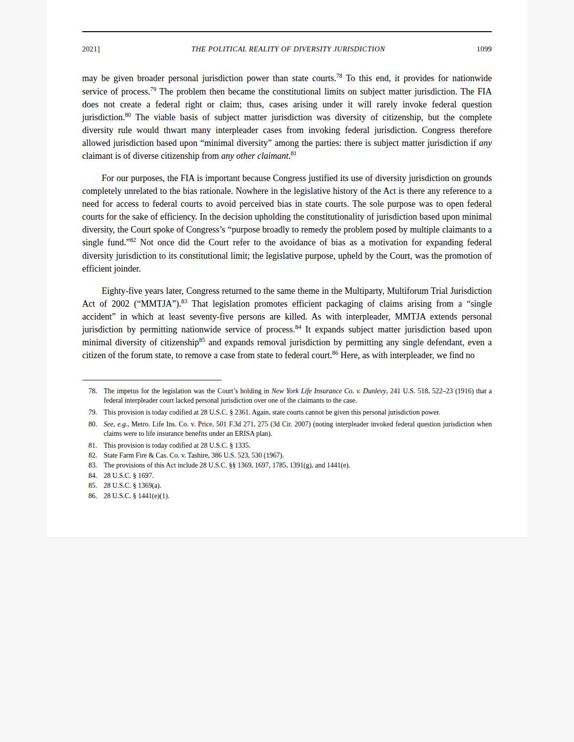2021] The Political Reality of Diversity Jurisdiction 1099
may be given broader personal jurisdiction power than state courts.78 To this end, it provides for nationwide service of process.79 The problem then became the constitutional limits on subject matter jurisdiction. The FIA does not create a federal right or claim; thus, cases arising under it will rarely invoke federal question jurisdiction.80 The viable basis of subject matter jurisdiction was diversity of citizenship, but the complete diversity rule would thwart many interpleader cases from invoking federal jurisdiction. Congress therefore allowed jurisdiction based upon “minimal diversity” among the parties: there is subject matter jurisdiction if any claimant is of diverse citizenship from any other claimant.81
For our purposes, the FIA is important because Congress justified its use of diversity jurisdiction on grounds completely unrelated to the bias rationale. Nowhere in the legislative history of the Act is there any reference to a need for access to federal courts to avoid perceived bias in state courts. The sole purpose was to open federal courts for the sake of efficiency. In the decision upholding the constitutionality of jurisdiction based upon minimal diversity, the Court spoke of Congress’s “purpose broadly to remedy the problem posed by multiple claimants to a single fund.”82 Not once did the Court refer to the avoidance of bias as a motivation for expanding federal diversity jurisdiction to its constitutional limit; the legislative purpose, upheld by the Court, was the promotion of efficient joinder.
Eighty-five years later, Congress returned to the same theme in the Multiparty, Multiforum Trial Jurisdiction Act of 2002 (“MMTJA”).83 That legislation promotes efficient packaging of claims arising from a “single accident” in which at least seventy-five persons are killed. As with interpleader, MMTJA extends personal jurisdiction by permitting nationwide service of process.84 It expands subject matter jurisdiction based upon minimal diversity of citizenship85 and expands removal jurisdiction by permitting any single defendant, even a citizen of the forum state, to remove a case from state to federal court.86 Here, as with interpleader, we find no
The impetus for the legislation was the Court’s holding in New York Life Insurance Co. v. Dunlevy, 241 U.S. 518, 522–23 (1916) that a federal interpleader court lacked personal jurisdiction over one of the claimants to the case.
This provision is today codified at 28 U.S.C. § 2361. Again, state courts cannot be given this personal jurisdiction power.
See, e.g., Metro. Life Ins. Co. v. Price, 501 F.3d 271, 275 (3d Cir. 2007) (noting interpleader invoked federal question jurisdiction when claims were to life insurance benefits under an ERISA plan).
This provision is today codified at 28 U.S.C. § 1335.
State Farm Fire & Cas. Co. v. Tashire, 386 U.S. 523, 530 (1967).
The provisions of this Act include 28 U.S.C. §§ 1369, 1697, 1785, 1391(g), and 1441(e).
28 U.S.C. § 1697.
28 U.S.C. § 1369(a).
28 U.S.C. § 1441(e)(1).